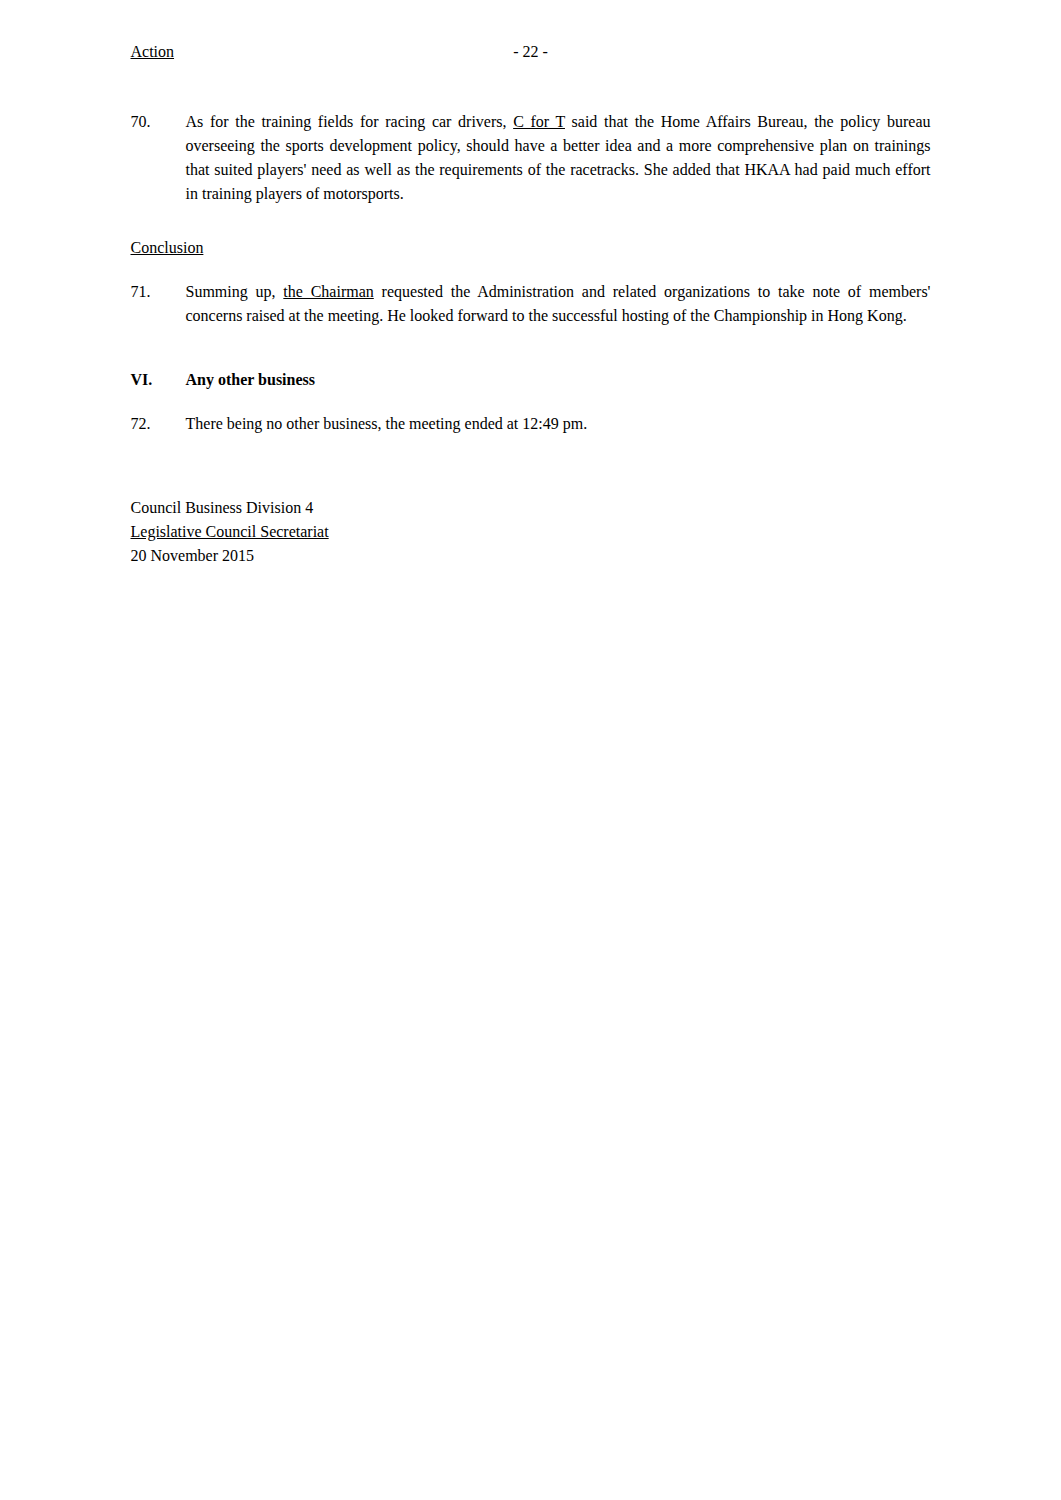Action
- 22 -
70.
As for the training fields for racing car drivers, C for T said that the Home Affairs Bureau, the policy bureau overseeing the sports development policy, should have a better idea and a more comprehensive plan on trainings that suited players' need as well as the requirements of the racetracks. She added that HKAA had paid much effort in training players of motorsports.
Conclusion
71.
Summing up, the Chairman requested the Administration and related organizations to take note of members' concerns raised at the meeting. He looked forward to the successful hosting of the Championship in Hong Kong.
VI.
Any other business
72.
There being no other business, the meeting ended at 12:49 pm.
Council Business Division 4
Legislative Council Secretariat
20 November 2015